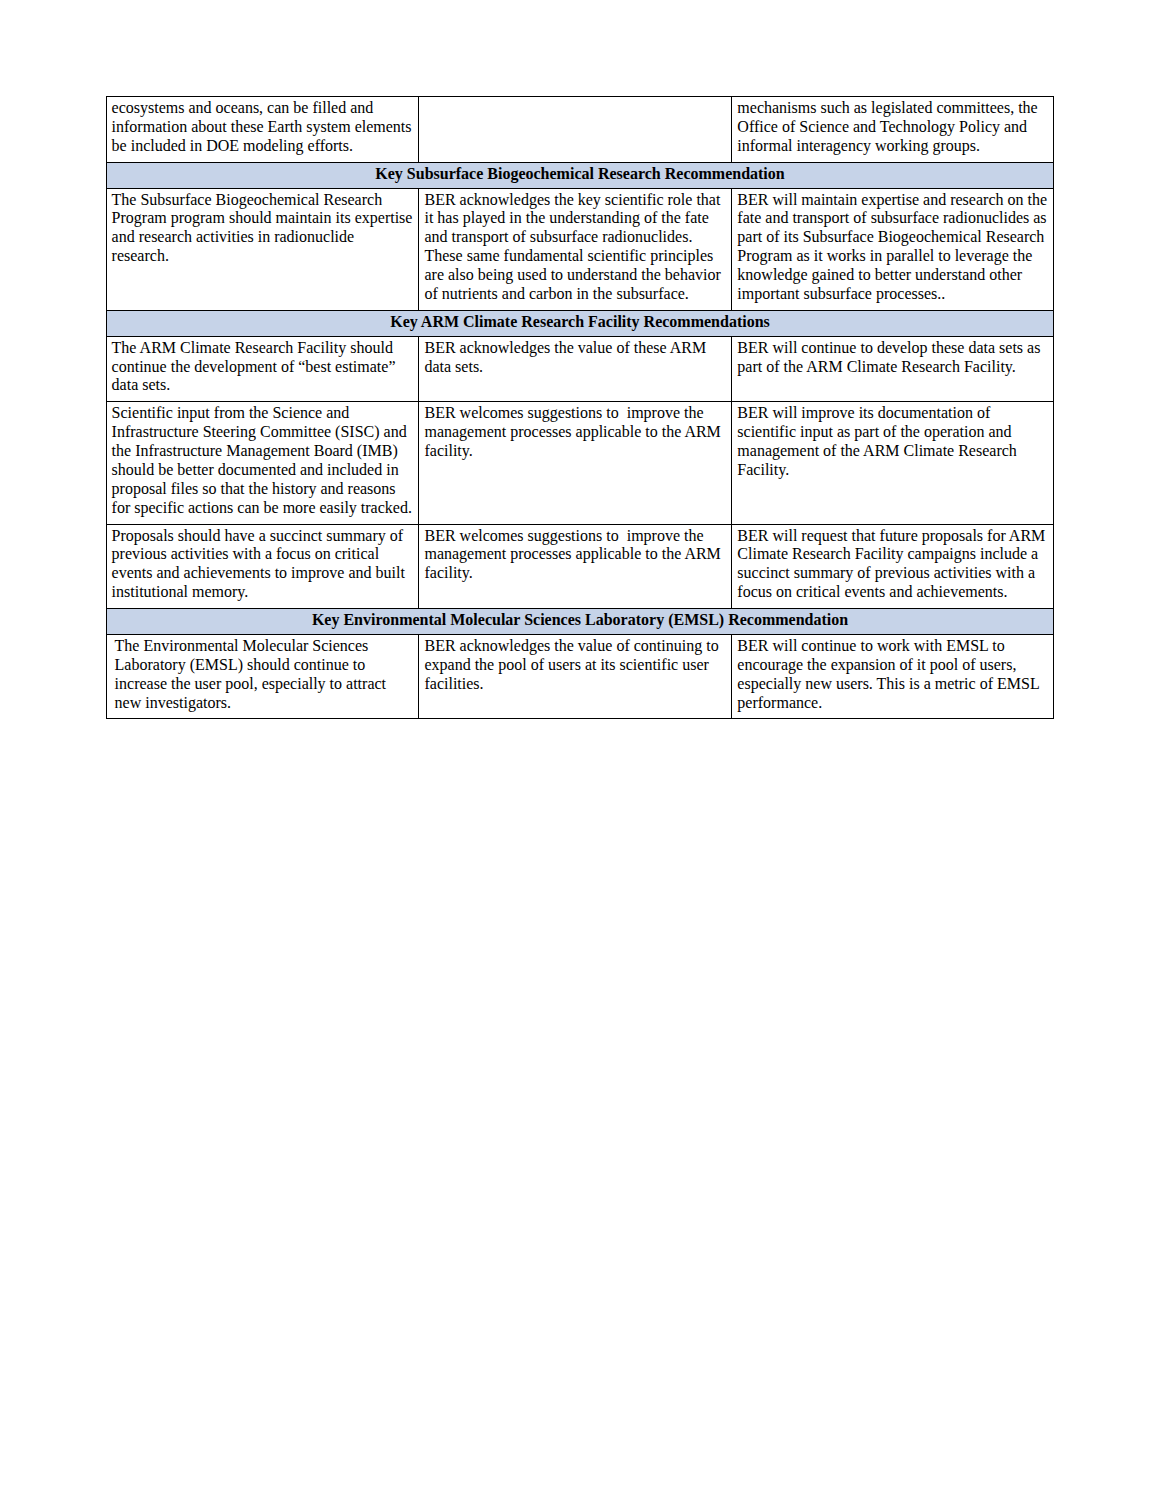| ecosystems and oceans, can be filled and information about these Earth system elements be included in DOE modeling efforts. | | mechanisms such as legislated committees, the Office of Science and Technology Policy and informal interagency working groups. |
| Key Subsurface Biogeochemical Research Recommendation |
| The Subsurface Biogeochemical Research Program program should maintain its expertise and research activities in radionuclide research. | BER acknowledges the key scientific role that it has played in the understanding of the fate and transport of subsurface radionuclides. These same fundamental scientific principles are also being used to understand the behavior of nutrients and carbon in the subsurface. | BER will maintain expertise and research on the fate and transport of subsurface radionuclides as part of its Subsurface Biogeochemical Research Program as it works in parallel to leverage the knowledge gained to better understand other important subsurface processes.. |
| Key ARM Climate Research Facility Recommendations |
| The ARM Climate Research Facility should continue the development of “best estimate” data sets. | BER acknowledges the value of these ARM data sets. | BER will continue to develop these data sets as part of the ARM Climate Research Facility. |
| Scientific input from the Science and Infrastructure Steering Committee (SISC) and the Infrastructure Management Board (IMB) should be better documented and included in proposal files so that the history and reasons for specific actions can be more easily tracked. | BER welcomes suggestions to improve the management processes applicable to the ARM facility. | BER will improve its documentation of scientific input as part of the operation and management of the ARM Climate Research Facility. |
| Proposals should have a succinct summary of previous activities with a focus on critical events and achievements to improve and built institutional memory. | BER welcomes suggestions to improve the management processes applicable to the ARM facility. | BER will request that future proposals for ARM Climate Research Facility campaigns include a succinct summary of previous activities with a focus on critical events and achievements. |
| Key Environmental Molecular Sciences Laboratory (EMSL) Recommendation |
| The Environmental Molecular Sciences Laboratory (EMSL) should continue to increase the user pool, especially to attract new investigators. | BER acknowledges the value of continuing to expand the pool of users at its scientific user facilities. | BER will continue to work with EMSL to encourage the expansion of it pool of users, especially new users. This is a metric of EMSL performance. |